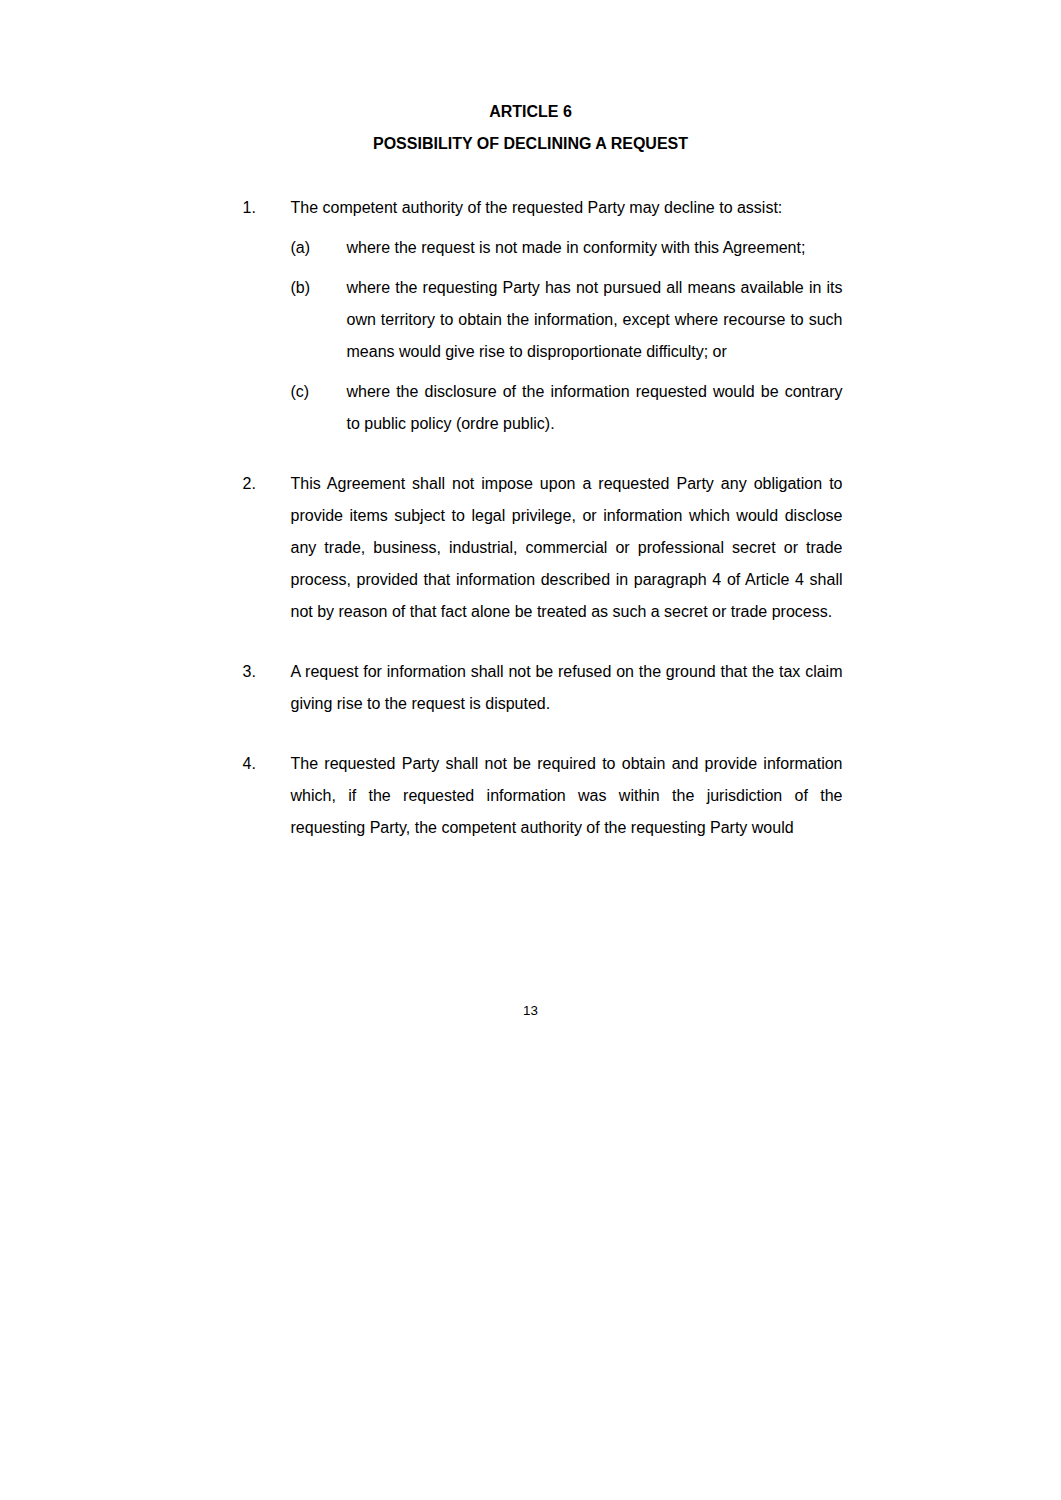ARTICLE 6
POSSIBILITY OF DECLINING A REQUEST
The competent authority of the requested Party may decline to assist:
where the request is not made in conformity with this Agreement;
where the requesting Party has not pursued all means available in its own territory to obtain the information, except where recourse to such means would give rise to disproportionate difficulty; or
where the disclosure of the information requested would be contrary to public policy (ordre public).
This Agreement shall not impose upon a requested Party any obligation to provide items subject to legal privilege, or information which would disclose any trade, business, industrial, commercial or professional secret or trade process, provided that information described in paragraph 4 of Article 4 shall not by reason of that fact alone be treated as such a secret or trade process.
A request for information shall not be refused on the ground that the tax claim giving rise to the request is disputed.
The requested Party shall not be required to obtain and provide information which, if the requested information was within the jurisdiction of the requesting Party, the competent authority of the requesting Party would
13